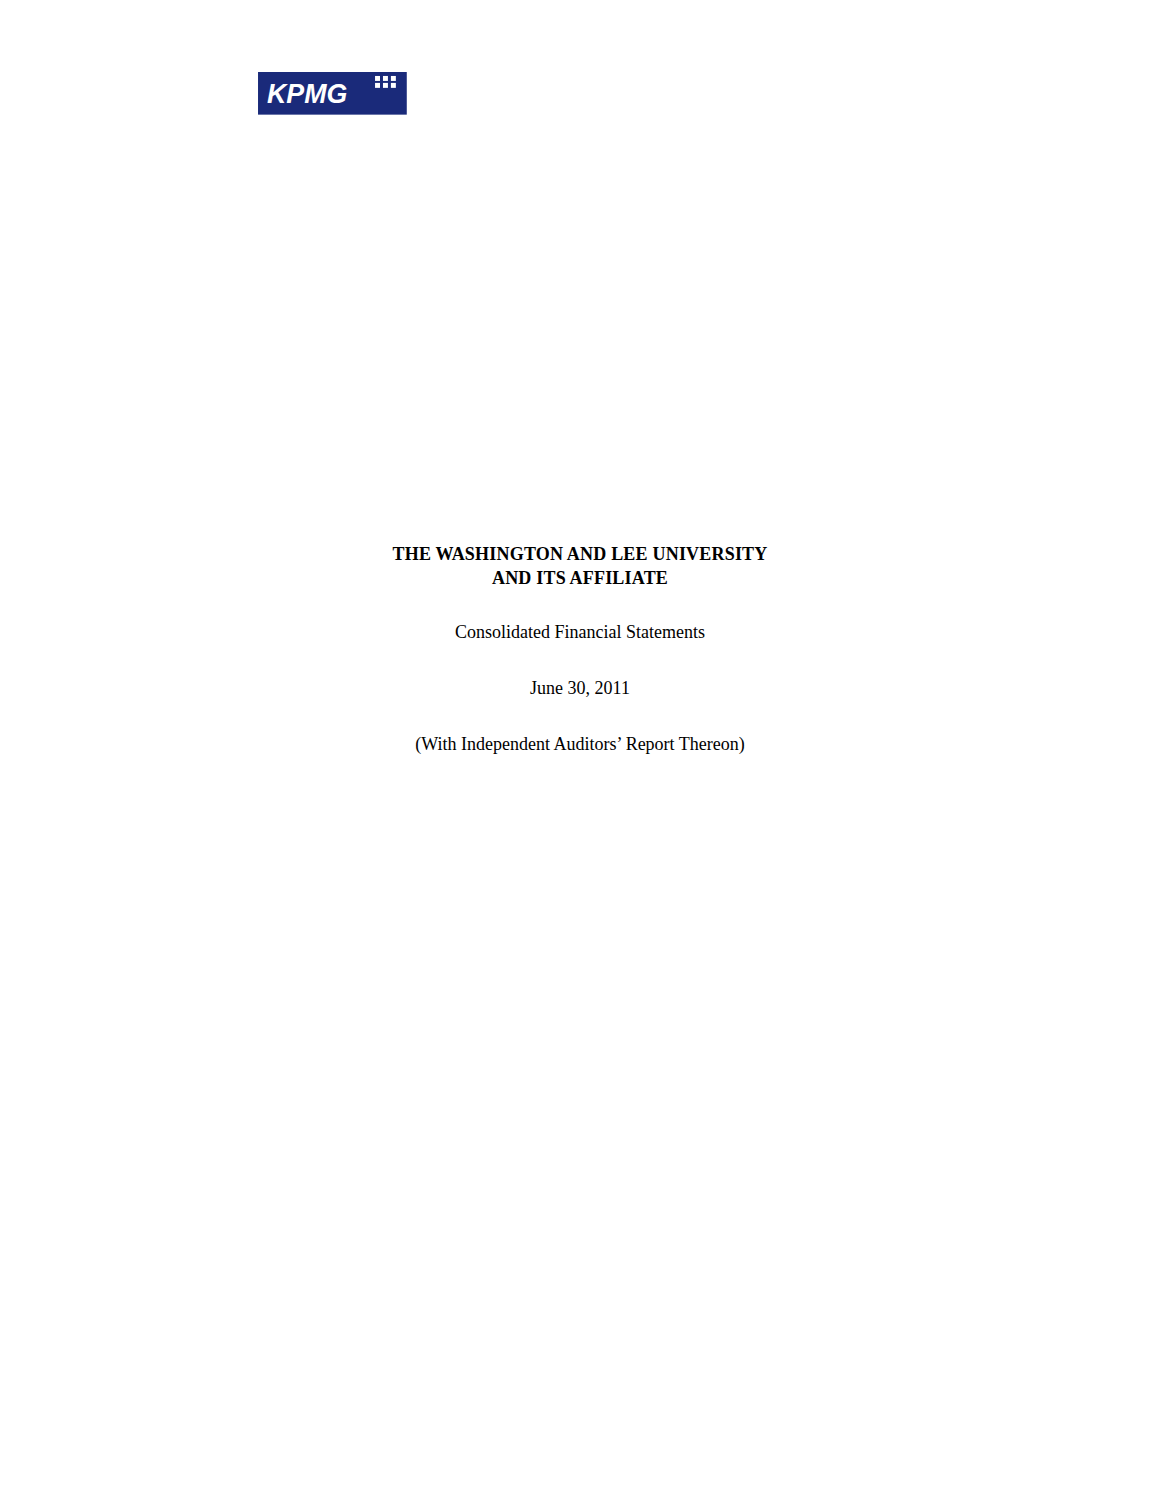KPMG
THE WASHINGTON AND LEE UNIVERSITY
AND ITS AFFILIATE
Consolidated Financial Statements
June 30, 2011
(With Independent Auditors’ Report Thereon)